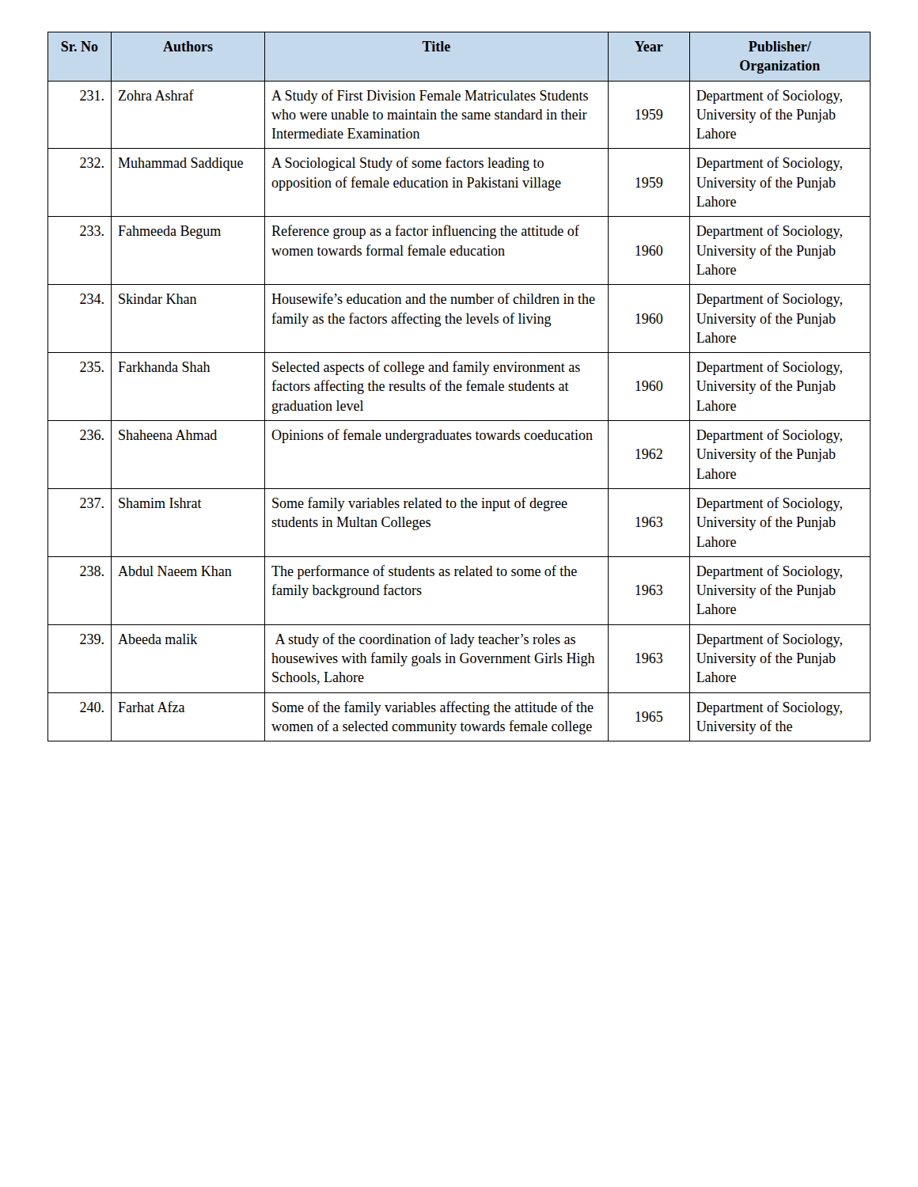| Sr. No | Authors | Title | Year | Publisher/ Organization |
| --- | --- | --- | --- | --- |
| 231. | Zohra Ashraf | A Study of First Division Female Matriculates Students who were unable to maintain the same standard in their Intermediate Examination | 1959 | Department of Sociology, University of the Punjab Lahore |
| 232. | Muhammad Saddique | A Sociological Study of some factors leading to opposition of female education in Pakistani village | 1959 | Department of Sociology, University of the Punjab Lahore |
| 233. | Fahmeeda Begum | Reference group as a factor influencing the attitude of women towards formal female education | 1960 | Department of Sociology, University of the Punjab Lahore |
| 234. | Skindar Khan | Housewife’s education and the number of children in the family as the factors affecting the levels of living | 1960 | Department of Sociology, University of the Punjab Lahore |
| 235. | Farkhanda Shah | Selected aspects of college and family environment as factors affecting the results of the female students at graduation level | 1960 | Department of Sociology, University of the Punjab Lahore |
| 236. | Shaheena Ahmad | Opinions of female undergraduates towards coeducation | 1962 | Department of Sociology, University of the Punjab Lahore |
| 237. | Shamim Ishrat | Some family variables related to the input of degree students in Multan Colleges | 1963 | Department of Sociology, University of the Punjab Lahore |
| 238. | Abdul Naeem Khan | The performance of students as related to some of the family background factors | 1963 | Department of Sociology, University of the Punjab Lahore |
| 239. | Abeeda malik | A study of the coordination of lady teacher’s roles as housewives with family goals in Government Girls High Schools, Lahore | 1963 | Department of Sociology, University of the Punjab Lahore |
| 240. | Farhat Afza | Some of the family variables affecting the attitude of the women of a selected community towards female college | 1965 | Department of Sociology, University of the |